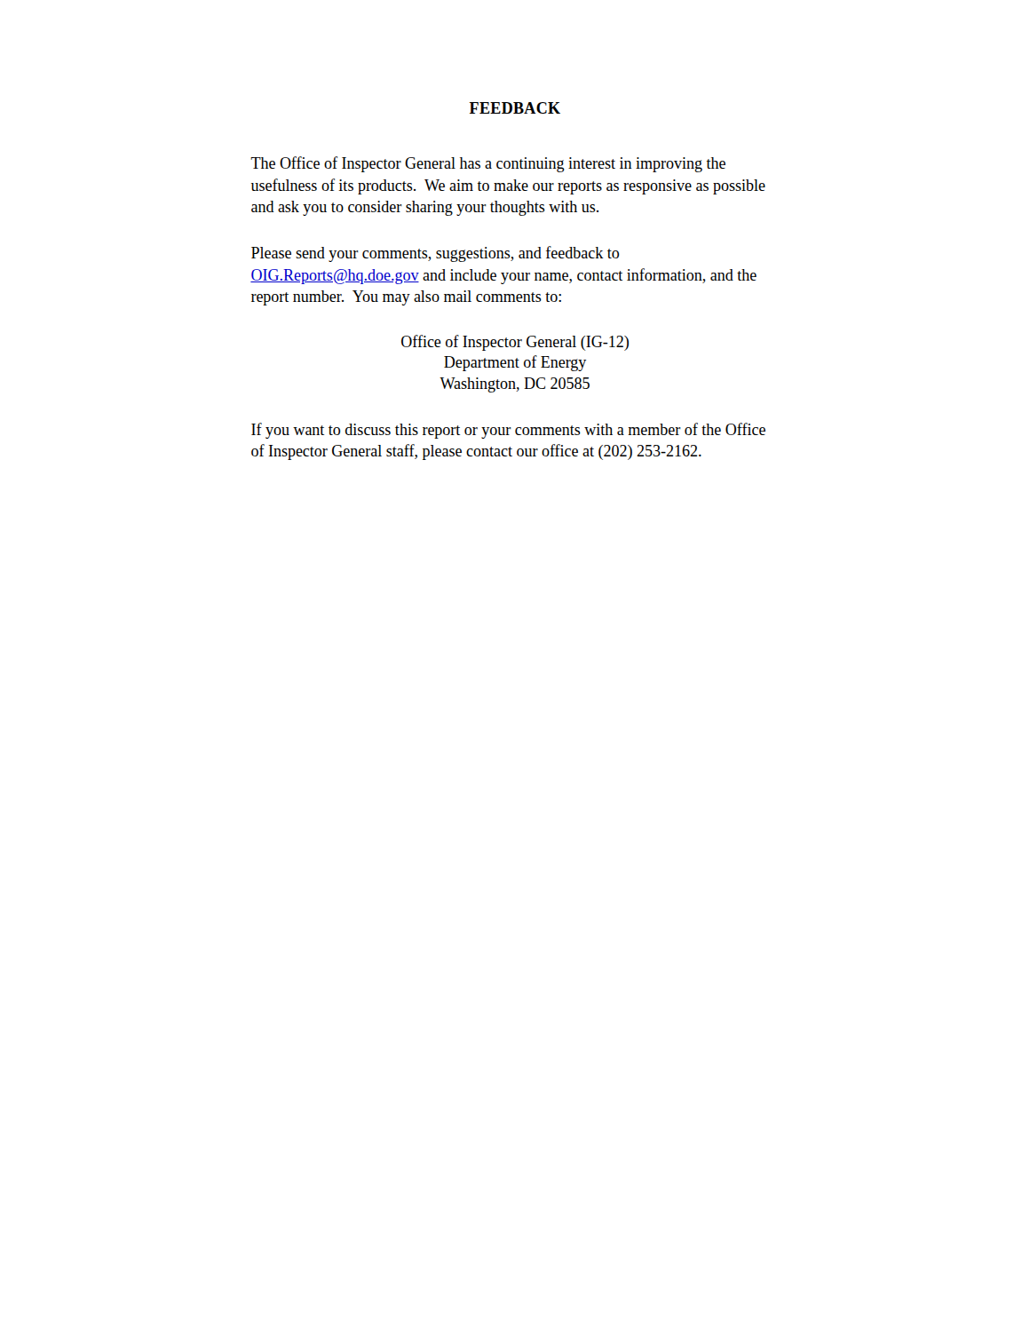FEEDBACK
The Office of Inspector General has a continuing interest in improving the usefulness of its products. We aim to make our reports as responsive as possible and ask you to consider sharing your thoughts with us.
Please send your comments, suggestions, and feedback to OIG.Reports@hq.doe.gov and include your name, contact information, and the report number. You may also mail comments to:
Office of Inspector General (IG-12)
Department of Energy
Washington, DC 20585
If you want to discuss this report or your comments with a member of the Office of Inspector General staff, please contact our office at (202) 253-2162.